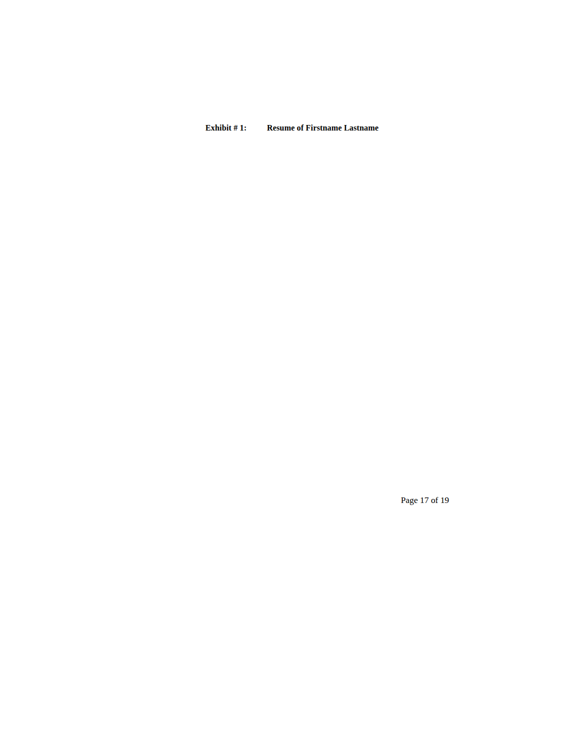Exhibit # 1: Resume of Firstname Lastname
Page 17 of 19